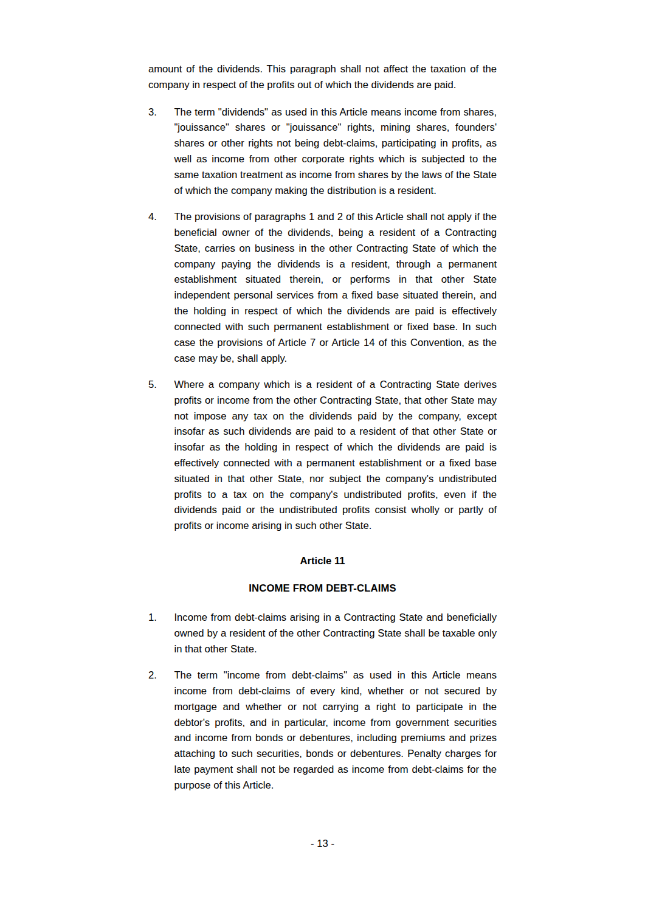amount of the dividends. This paragraph shall not affect the taxation of the company in respect of the profits out of which the dividends are paid.
3.
The term "dividends" as used in this Article means income from shares, "jouissance" shares or "jouissance" rights, mining shares, founders' shares or other rights not being debt-claims, participating in profits, as well as income from other corporate rights which is subjected to the same taxation treatment as income from shares by the laws of the State of which the company making the distribution is a resident.
4.
The provisions of paragraphs 1 and 2 of this Article shall not apply if the beneficial owner of the dividends, being a resident of a Contracting State, carries on business in the other Contracting State of which the company paying the dividends is a resident, through a permanent establishment situated therein, or performs in that other State independent personal services from a fixed base situated therein, and the holding in respect of which the dividends are paid is effectively connected with such permanent establishment or fixed base. In such case the provisions of Article 7 or Article 14 of this Convention, as the case may be, shall apply.
5.
Where a company which is a resident of a Contracting State derives profits or income from the other Contracting State, that other State may not impose any tax on the dividends paid by the company, except insofar as such dividends are paid to a resident of that other State or insofar as the holding in respect of which the dividends are paid is effectively connected with a permanent establishment or a fixed base situated in that other State, nor subject the company's undistributed profits to a tax on the company's undistributed profits, even if the dividends paid or the undistributed profits consist wholly or partly of profits or income arising in such other State.
Article 11
INCOME FROM DEBT-CLAIMS
1.
Income from debt-claims arising in a Contracting State and beneficially owned by a resident of the other Contracting State shall be taxable only in that other State.
2.
The term "income from debt-claims" as used in this Article means income from debt-claims of every kind, whether or not secured by mortgage and whether or not carrying a right to participate in the debtor's profits, and in particular, income from government securities and income from bonds or debentures, including premiums and prizes attaching to such securities, bonds or debentures. Penalty charges for late payment shall not be regarded as income from debt-claims for the purpose of this Article.
- 13 -